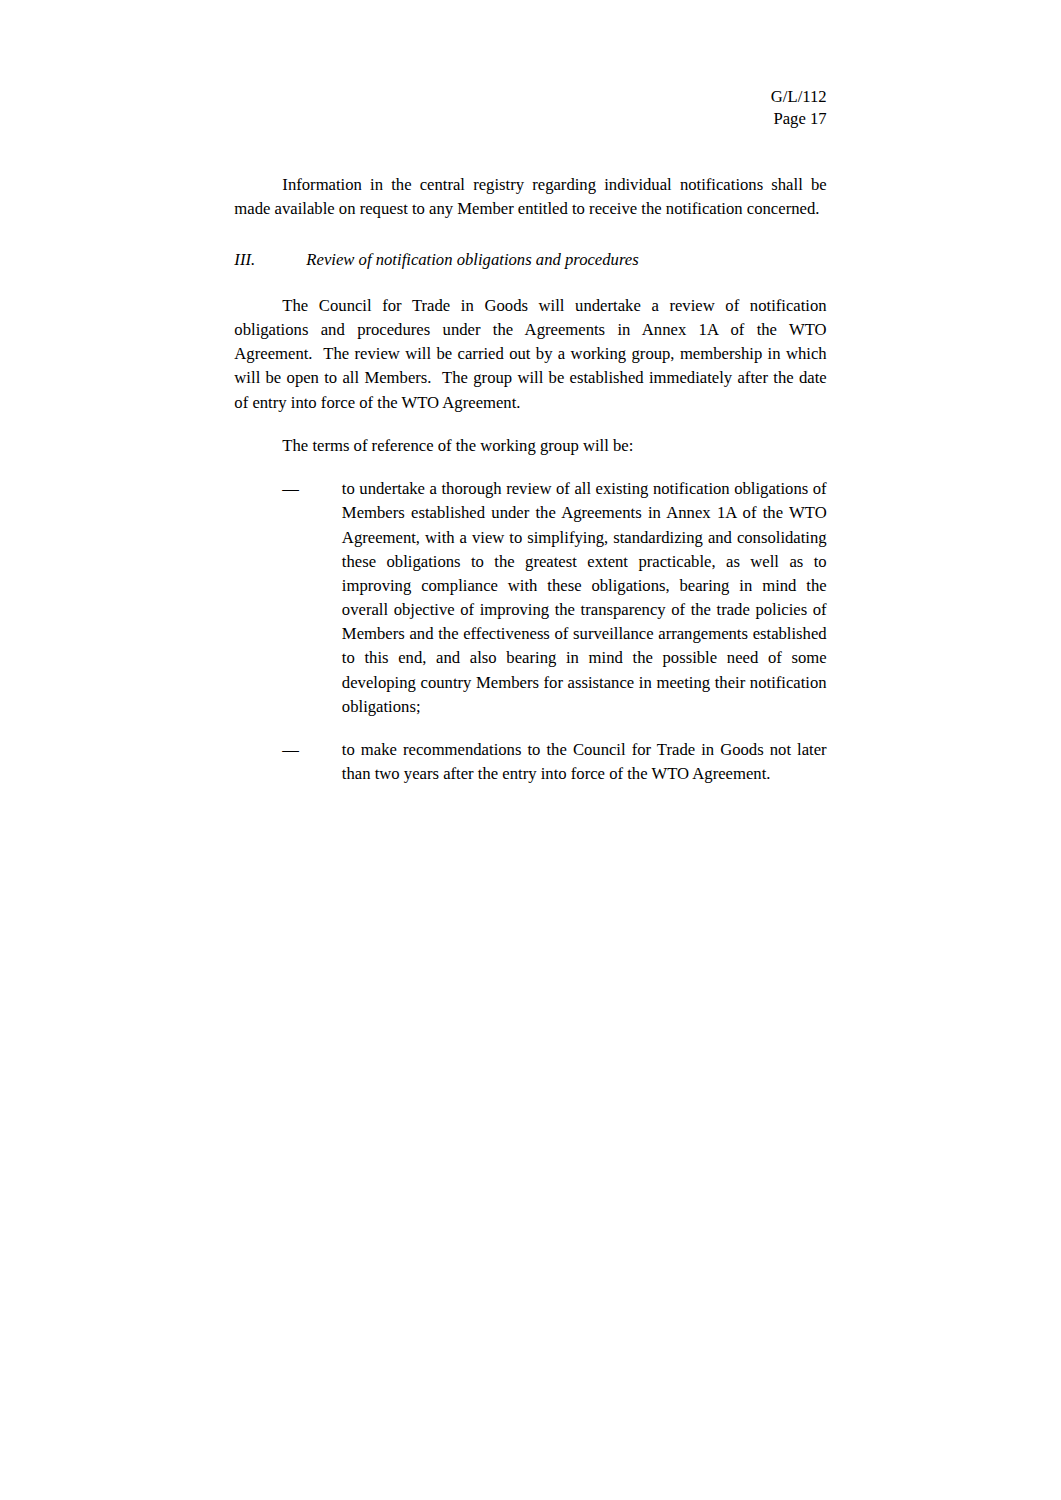G/L/112
Page 17
Information in the central registry regarding individual notifications shall be made available on request to any Member entitled to receive the notification concerned.
III. Review of notification obligations and procedures
The Council for Trade in Goods will undertake a review of notification obligations and procedures under the Agreements in Annex 1A of the WTO Agreement. The review will be carried out by a working group, membership in which will be open to all Members. The group will be established immediately after the date of entry into force of the WTO Agreement.
The terms of reference of the working group will be:
— to undertake a thorough review of all existing notification obligations of Members established under the Agreements in Annex 1A of the WTO Agreement, with a view to simplifying, standardizing and consolidating these obligations to the greatest extent practicable, as well as to improving compliance with these obligations, bearing in mind the overall objective of improving the transparency of the trade policies of Members and the effectiveness of surveillance arrangements established to this end, and also bearing in mind the possible need of some developing country Members for assistance in meeting their notification obligations;
— to make recommendations to the Council for Trade in Goods not later than two years after the entry into force of the WTO Agreement.